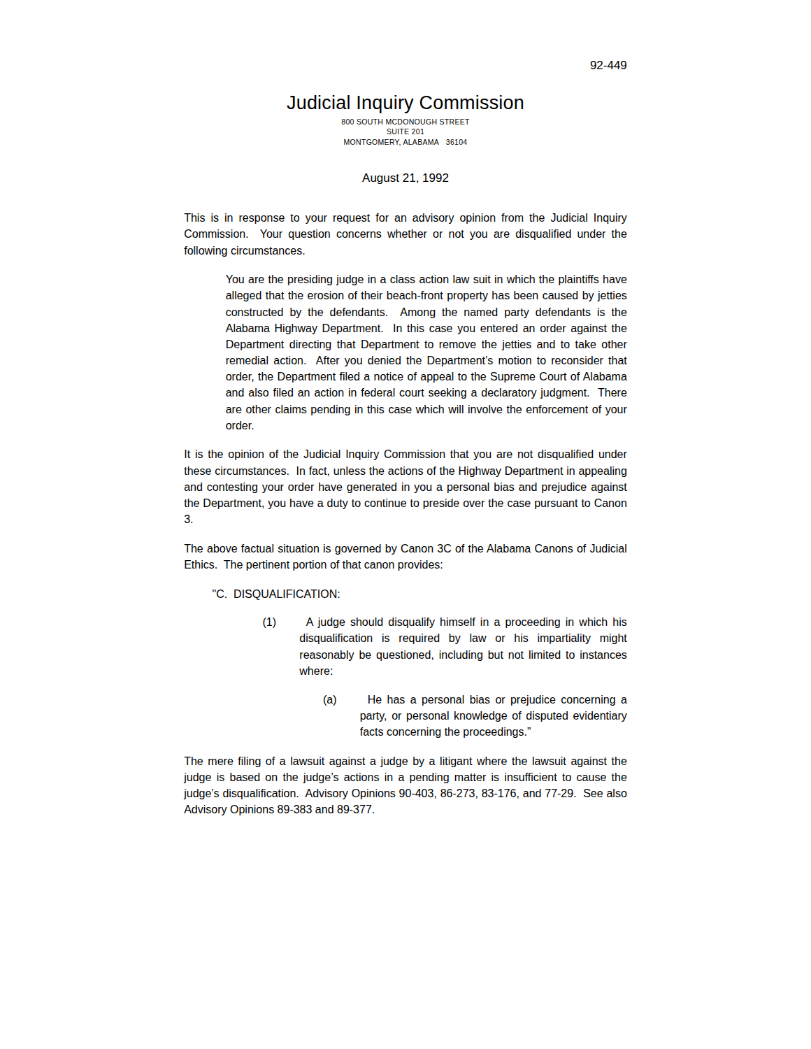92-449
Judicial Inquiry Commission
800 SOUTH MCDONOUGH STREET
SUITE 201
MONTGOMERY, ALABAMA 36104
August 21, 1992
This is in response to your request for an advisory opinion from the Judicial Inquiry Commission. Your question concerns whether or not you are disqualified under the following circumstances.
You are the presiding judge in a class action law suit in which the plaintiffs have alleged that the erosion of their beach-front property has been caused by jetties constructed by the defendants. Among the named party defendants is the Alabama Highway Department. In this case you entered an order against the Department directing that Department to remove the jetties and to take other remedial action. After you denied the Department’s motion to reconsider that order, the Department filed a notice of appeal to the Supreme Court of Alabama and also filed an action in federal court seeking a declaratory judgment. There are other claims pending in this case which will involve the enforcement of your order.
It is the opinion of the Judicial Inquiry Commission that you are not disqualified under these circumstances. In fact, unless the actions of the Highway Department in appealing and contesting your order have generated in you a personal bias and prejudice against the Department, you have a duty to continue to preside over the case pursuant to Canon 3.
The above factual situation is governed by Canon 3C of the Alabama Canons of Judicial Ethics. The pertinent portion of that canon provides:
"C. DISQUALIFICATION:
(1) A judge should disqualify himself in a proceeding in which his disqualification is required by law or his impartiality might reasonably be questioned, including but not limited to instances where:
(a) He has a personal bias or prejudice concerning a party, or personal knowledge of disputed evidentiary facts concerning the proceedings.”
The mere filing of a lawsuit against a judge by a litigant where the lawsuit against the judge is based on the judge’s actions in a pending matter is insufficient to cause the judge’s disqualification. Advisory Opinions 90-403, 86-273, 83-176, and 77-29. See also Advisory Opinions 89-383 and 89-377.